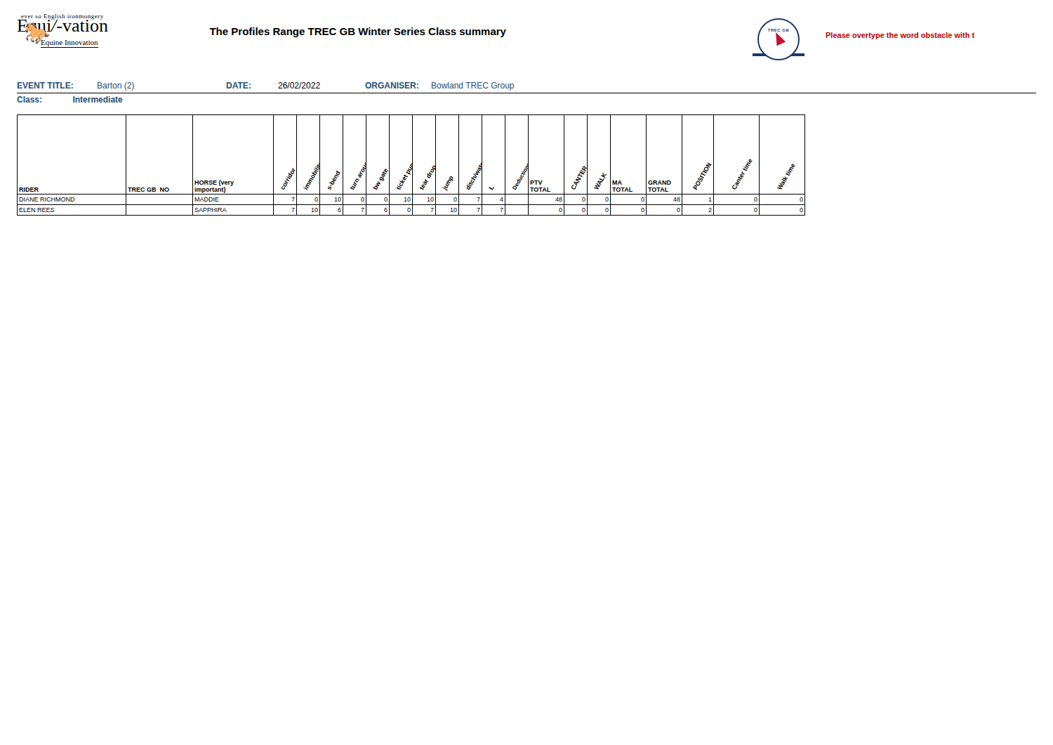🐎
ever so English ironmongery
Equi/-vation
Equine Innovation
The Profiles Range TREC GB Winter Series Class summary
TREC GB
Please overtype the word obstacle with t
| EVENT TITLE: | Barton (2) | DATE: | 26/02/2022 | ORGANISER: | Bowland TREC Group |
Class: Intermediate
| RIDER | TREC GB NO | HORSE (very important) | corridor | immobility | s-bend | turn around | bw gate | ticket punch | tear drop | jump | ditch/water | L | Deductions for circling | PTV TOTAL | CANTER | WALK | MA TOTAL | GRAND TOTAL | POSITION | Canter time | Walk time |
| --- | --- | --- | --- | --- | --- | --- | --- | --- | --- | --- | --- | --- | --- | --- | --- | --- | --- | --- | --- | --- | --- |
| DIANE RICHMOND | | MADDIE | 7 | 0 | 10 | 0 | 0 | 10 | 10 | 0 | 7 | 4 | | 48 | 0 | 0 | 0 | 48 | 1 | 0 | 0 |
| ELEN REES | | SAPPHIRA | 7 | 10 | 6 | 7 | 6 | 0 | 7 | 10 | 7 | 7 | | 0 | 0 | 0 | 0 | 0 | 2 | 0 | 0 |